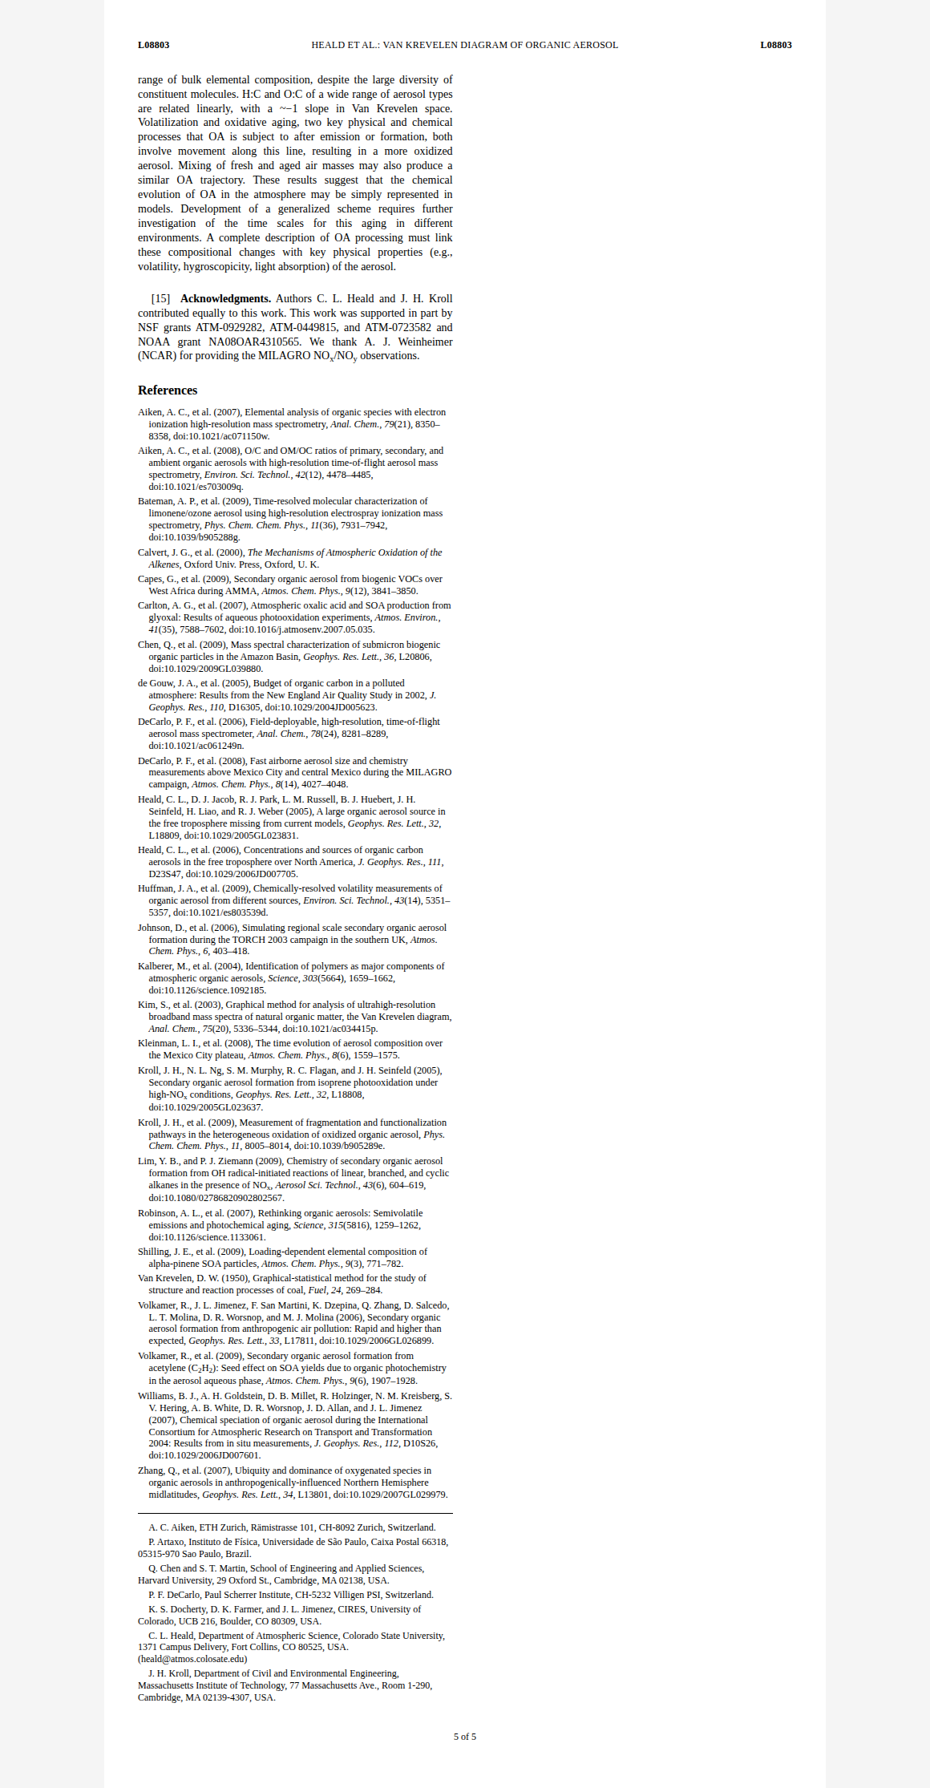L08803 HEALD ET AL.: VAN KREVELEN DIAGRAM OF ORGANIC AEROSOL L08803
range of bulk elemental composition, despite the large diversity of constituent molecules. H:C and O:C of a wide range of aerosol types are related linearly, with a ~−1 slope in Van Krevelen space. Volatilization and oxidative aging, two key physical and chemical processes that OA is subject to after emission or formation, both involve movement along this line, resulting in a more oxidized aerosol. Mixing of fresh and aged air masses may also produce a similar OA trajectory. These results suggest that the chemical evolution of OA in the atmosphere may be simply represented in models. Development of a generalized scheme requires further investigation of the time scales for this aging in different environments. A complete description of OA processing must link these compositional changes with key physical properties (e.g., volatility, hygroscopicity, light absorption) of the aerosol.
[15] Acknowledgments. Authors C. L. Heald and J. H. Kroll contributed equally to this work. This work was supported in part by NSF grants ATM-0929282, ATM-0449815, and ATM-0723582 and NOAA grant NA08OAR4310565. We thank A. J. Weinheimer (NCAR) for providing the MILAGRO NOx/NOy observations.
References
Aiken, A. C., et al. (2007), Elemental analysis of organic species with electron ionization high-resolution mass spectrometry, Anal. Chem., 79(21), 8350–8358, doi:10.1021/ac071150w.
Aiken, A. C., et al. (2008), O/C and OM/OC ratios of primary, secondary, and ambient organic aerosols with high-resolution time-of-flight aerosol mass spectrometry, Environ. Sci. Technol., 42(12), 4478–4485, doi:10.1021/es703009q.
Bateman, A. P., et al. (2009), Time-resolved molecular characterization of limonene/ozone aerosol using high-resolution electrospray ionization mass spectrometry, Phys. Chem. Chem. Phys., 11(36), 7931–7942, doi:10.1039/b905288g.
Calvert, J. G., et al. (2000), The Mechanisms of Atmospheric Oxidation of the Alkenes, Oxford Univ. Press, Oxford, U. K.
Capes, G., et al. (2009), Secondary organic aerosol from biogenic VOCs over West Africa during AMMA, Atmos. Chem. Phys., 9(12), 3841–3850.
Carlton, A. G., et al. (2007), Atmospheric oxalic acid and SOA production from glyoxal: Results of aqueous photooxidation experiments, Atmos. Environ., 41(35), 7588–7602, doi:10.1016/j.atmosenv.2007.05.035.
Chen, Q., et al. (2009), Mass spectral characterization of submicron biogenic organic particles in the Amazon Basin, Geophys. Res. Lett., 36, L20806, doi:10.1029/2009GL039880.
de Gouw, J. A., et al. (2005), Budget of organic carbon in a polluted atmosphere: Results from the New England Air Quality Study in 2002, J. Geophys. Res., 110, D16305, doi:10.1029/2004JD005623.
DeCarlo, P. F., et al. (2006), Field-deployable, high-resolution, time-of-flight aerosol mass spectrometer, Anal. Chem., 78(24), 8281–8289, doi:10.1021/ac061249n.
DeCarlo, P. F., et al. (2008), Fast airborne aerosol size and chemistry measurements above Mexico City and central Mexico during the MILAGRO campaign, Atmos. Chem. Phys., 8(14), 4027–4048.
Heald, C. L., D. J. Jacob, R. J. Park, L. M. Russell, B. J. Huebert, J. H. Seinfeld, H. Liao, and R. J. Weber (2005), A large organic aerosol source in the free troposphere missing from current models, Geophys. Res. Lett., 32, L18809, doi:10.1029/2005GL023831.
Heald, C. L., et al. (2006), Concentrations and sources of organic carbon aerosols in the free troposphere over North America, J. Geophys. Res., 111, D23S47, doi:10.1029/2006JD007705.
Huffman, J. A., et al. (2009), Chemically-resolved volatility measurements of organic aerosol from different sources, Environ. Sci. Technol., 43(14), 5351–5357, doi:10.1021/es803539d.
Johnson, D., et al. (2006), Simulating regional scale secondary organic aerosol formation during the TORCH 2003 campaign in the southern UK, Atmos. Chem. Phys., 6, 403–418.
Kalberer, M., et al. (2004), Identification of polymers as major components of atmospheric organic aerosols, Science, 303(5664), 1659–1662, doi:10.1126/science.1092185.
Kim, S., et al. (2003), Graphical method for analysis of ultrahigh-resolution broadband mass spectra of natural organic matter, the Van Krevelen diagram, Anal. Chem., 75(20), 5336–5344, doi:10.1021/ac034415p.
Kleinman, L. I., et al. (2008), The time evolution of aerosol composition over the Mexico City plateau, Atmos. Chem. Phys., 8(6), 1559–1575.
Kroll, J. H., N. L. Ng, S. M. Murphy, R. C. Flagan, and J. H. Seinfeld (2005), Secondary organic aerosol formation from isoprene photooxidation under high-NOx conditions, Geophys. Res. Lett., 32, L18808, doi:10.1029/2005GL023637.
Kroll, J. H., et al. (2009), Measurement of fragmentation and functionalization pathways in the heterogeneous oxidation of oxidized organic aerosol, Phys. Chem. Chem. Phys., 11, 8005–8014, doi:10.1039/b905289e.
Lim, Y. B., and P. J. Ziemann (2009), Chemistry of secondary organic aerosol formation from OH radical-initiated reactions of linear, branched, and cyclic alkanes in the presence of NOx, Aerosol Sci. Technol., 43(6), 604–619, doi:10.1080/02786820902802567.
Robinson, A. L., et al. (2007), Rethinking organic aerosols: Semivolatile emissions and photochemical aging, Science, 315(5816), 1259–1262, doi:10.1126/science.1133061.
Shilling, J. E., et al. (2009), Loading-dependent elemental composition of alpha-pinene SOA particles, Atmos. Chem. Phys., 9(3), 771–782.
Van Krevelen, D. W. (1950), Graphical-statistical method for the study of structure and reaction processes of coal, Fuel, 24, 269–284.
Volkamer, R., J. L. Jimenez, F. San Martini, K. Dzepina, Q. Zhang, D. Salcedo, L. T. Molina, D. R. Worsnop, and M. J. Molina (2006), Secondary organic aerosol formation from anthropogenic air pollution: Rapid and higher than expected, Geophys. Res. Lett., 33, L17811, doi:10.1029/2006GL026899.
Volkamer, R., et al. (2009), Secondary organic aerosol formation from acetylene (C2H2): Seed effect on SOA yields due to organic photochemistry in the aerosol aqueous phase, Atmos. Chem. Phys., 9(6), 1907–1928.
Williams, B. J., A. H. Goldstein, D. B. Millet, R. Holzinger, N. M. Kreisberg, S. V. Hering, A. B. White, D. R. Worsnop, J. D. Allan, and J. L. Jimenez (2007), Chemical speciation of organic aerosol during the International Consortium for Atmospheric Research on Transport and Transformation 2004: Results from in situ measurements, J. Geophys. Res., 112, D10S26, doi:10.1029/2006JD007601.
Zhang, Q., et al. (2007), Ubiquity and dominance of oxygenated species in organic aerosols in anthropogenically-influenced Northern Hemisphere midlatitudes, Geophys. Res. Lett., 34, L13801, doi:10.1029/2007GL029979.
A. C. Aiken, ETH Zurich, Rämistrasse 101, CH-8092 Zurich, Switzerland.
P. Artaxo, Instituto de Física, Universidade de São Paulo, Caixa Postal 66318, 05315-970 Sao Paulo, Brazil.
Q. Chen and S. T. Martin, School of Engineering and Applied Sciences, Harvard University, 29 Oxford St., Cambridge, MA 02138, USA.
P. F. DeCarlo, Paul Scherrer Institute, CH-5232 Villigen PSI, Switzerland.
K. S. Docherty, D. K. Farmer, and J. L. Jimenez, CIRES, University of Colorado, UCB 216, Boulder, CO 80309, USA.
C. L. Heald, Department of Atmospheric Science, Colorado State University, 1371 Campus Delivery, Fort Collins, CO 80525, USA. (heald@atmos.colosate.edu)
J. H. Kroll, Department of Civil and Environmental Engineering, Massachusetts Institute of Technology, 77 Massachusetts Ave., Room 1-290, Cambridge, MA 02139-4307, USA.
5 of 5